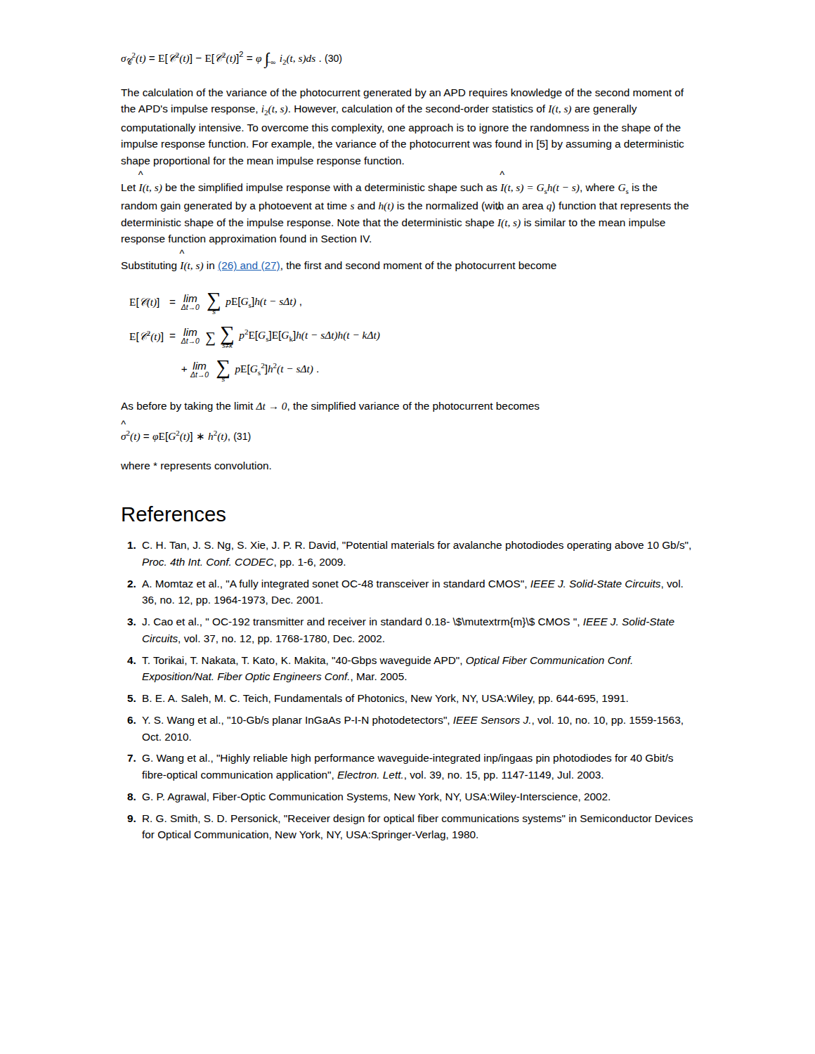σ𝒞2(t) = E[𝒞2(t)] − E[𝒞2(t)]2 = φ ∫t−∞ i2(t, s)ds . (30)
The calculation of the variance of the photocurrent generated by an APD requires knowledge of the second moment of the APD's impulse response, i2(t, s). However, calculation of the second-order statistics of I(t, s) are generally computationally intensive. To overcome this complexity, one approach is to ignore the randomness in the shape of the impulse response function. For example, the variance of the photocurrent was found in [5] by assuming a deterministic shape proportional for the mean impulse response function.
Let I(t, s) be the simplified impulse response with a deterministic shape such as I(t, s) = Gsh(t − s), where Gs is the random gain generated by a photoevent at time s and h(t) is the normalized (with an area q) function that represents the deterministic shape of the impulse response. Note that the deterministic shape I(t, s) is similar to the mean impulse response function approximation found in Section IV.
Substituting I(t, s) in (26) and (27), the first and second moment of the photocurrent become
| E [ 𝒞(t) ] | = | lim Δt→0 ∑ s p E [ G s ] h(t − sΔt) , |
| E [ 𝒞 2 (t) ] | = | lim Δt→0 ∑ ∑ s≠k p 2 E [ G s ] E [ G k ] h(t − sΔt)h(t − kΔt) |
| | | + lim Δt→0 ∑ s p E [ G s 2 ] h 2 (t − sΔt) . |
As before by taking the limit Δt → 0, the simplified variance of the photocurrent becomes
σ 2(t) = φE[G2(t)] ∗ h2(t), (31)
where * represents convolution.
References
C. H. Tan, J. S. Ng, S. Xie, J. P. R. David, "Potential materials for avalanche photodiodes operating above 10 Gb/s", Proc. 4th Int. Conf. CODEC, pp. 1-6, 2009.
A. Momtaz et al., "A fully integrated sonet OC-48 transceiver in standard CMOS", IEEE J. Solid-State Circuits, vol. 36, no. 12, pp. 1964-1973, Dec. 2001.
J. Cao et al., " OC-192 transmitter and receiver in standard 0.18- \$\mutextrm{m}\$ CMOS ", IEEE J. Solid-State Circuits, vol. 37, no. 12, pp. 1768-1780, Dec. 2002.
T. Torikai, T. Nakata, T. Kato, K. Makita, "40-Gbps waveguide APD", Optical Fiber Communication Conf. Exposition/Nat. Fiber Optic Engineers Conf., Mar. 2005.
B. E. A. Saleh, M. C. Teich, Fundamentals of Photonics, New York, NY, USA:Wiley, pp. 644-695, 1991.
Y. S. Wang et al., "10-Gb/s planar InGaAs P-I-N photodetectors", IEEE Sensors J., vol. 10, no. 10, pp. 1559-1563, Oct. 2010.
G. Wang et al., "Highly reliable high performance waveguide-integrated inp/ingaas pin photodiodes for 40 Gbit/s fibre-optical communication application", Electron. Lett., vol. 39, no. 15, pp. 1147-1149, Jul. 2003.
G. P. Agrawal, Fiber-Optic Communication Systems, New York, NY, USA:Wiley-Interscience, 2002.
R. G. Smith, S. D. Personick, "Receiver design for optical fiber communications systems" in Semiconductor Devices for Optical Communication, New York, NY, USA:Springer-Verlag, 1980.